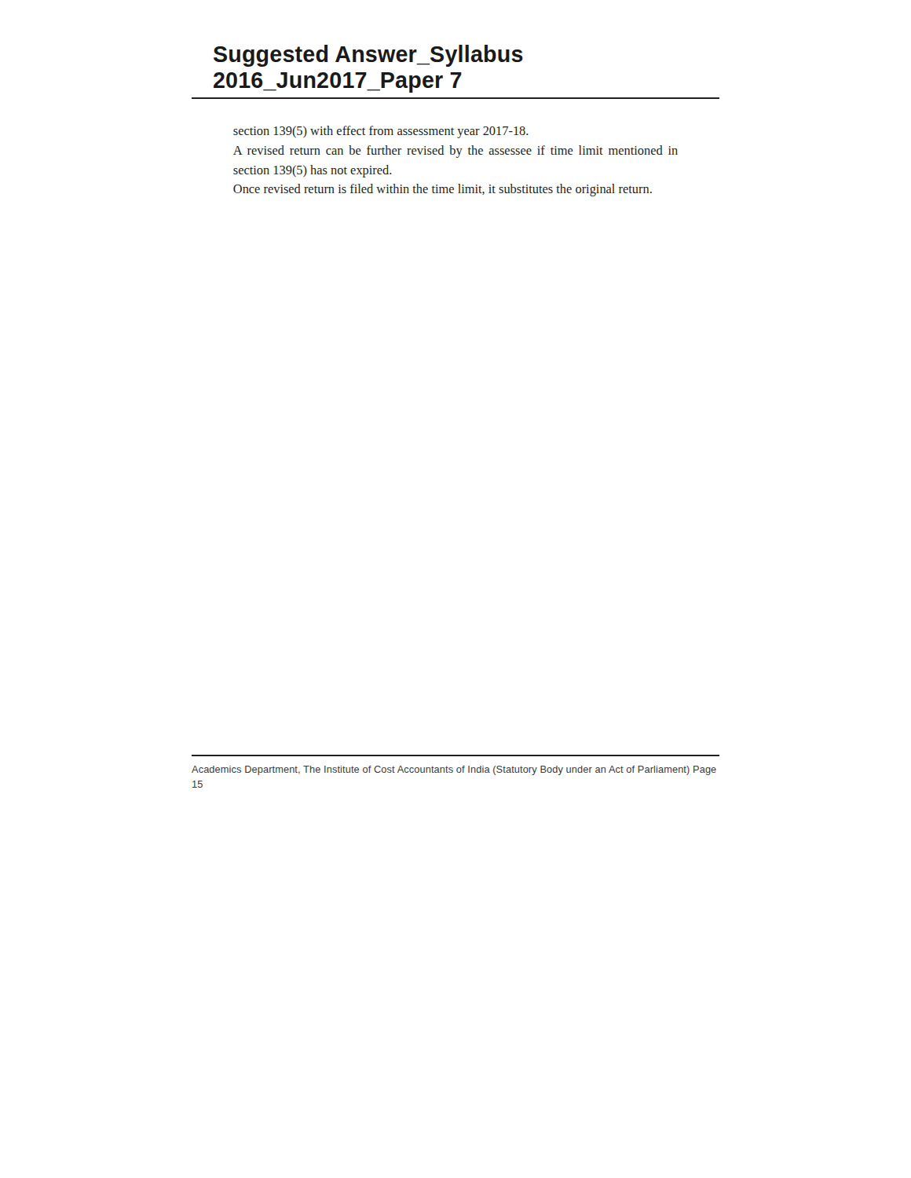Suggested Answer_Syllabus 2016_Jun2017_Paper 7
section 139(5) with effect from assessment year 2017-18.
A revised return can be further revised by the assessee if time limit mentioned in section 139(5) has not expired.
Once revised return is filed within the time limit, it substitutes the original return.
Academics Department, The Institute of Cost Accountants of India (Statutory Body under an Act of Parliament) Page 15